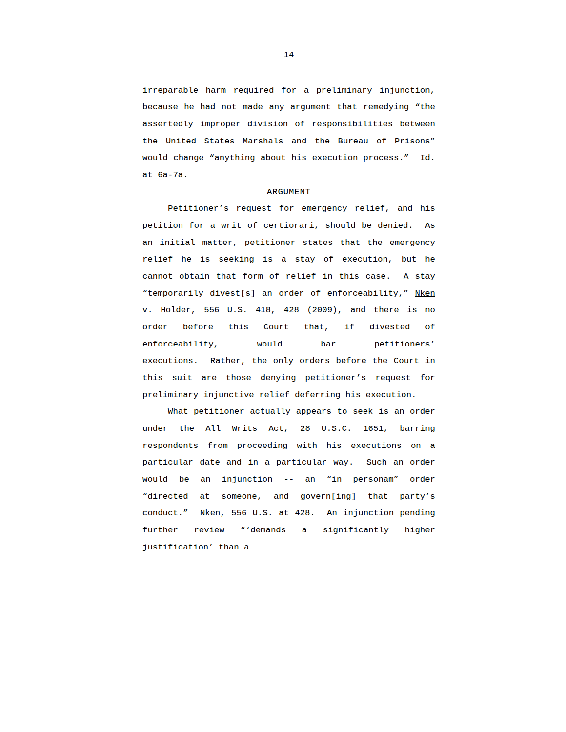14
irreparable harm required for a preliminary injunction, because he had not made any argument that remedying “the assertedly improper division of responsibilities between the United States Marshals and the Bureau of Prisons” would change “anything about his execution process.” Id. at 6a-7a.
ARGUMENT
Petitioner’s request for emergency relief, and his petition for a writ of certiorari, should be denied. As an initial matter, petitioner states that the emergency relief he is seeking is a stay of execution, but he cannot obtain that form of relief in this case. A stay “temporarily divest[s] an order of enforceability,” Nken v. Holder, 556 U.S. 418, 428 (2009), and there is no order before this Court that, if divested of enforceability, would bar petitioners’ executions. Rather, the only orders before the Court in this suit are those denying petitioner’s request for preliminary injunctive relief deferring his execution.
What petitioner actually appears to seek is an order under the All Writs Act, 28 U.S.C. 1651, barring respondents from proceeding with his executions on a particular date and in a particular way. Such an order would be an injunction -- an “in personam” order “directed at someone, and govern[ing] that party’s conduct.” Nken, 556 U.S. at 428. An injunction pending further review “‘demands a significantly higher justification’ than a